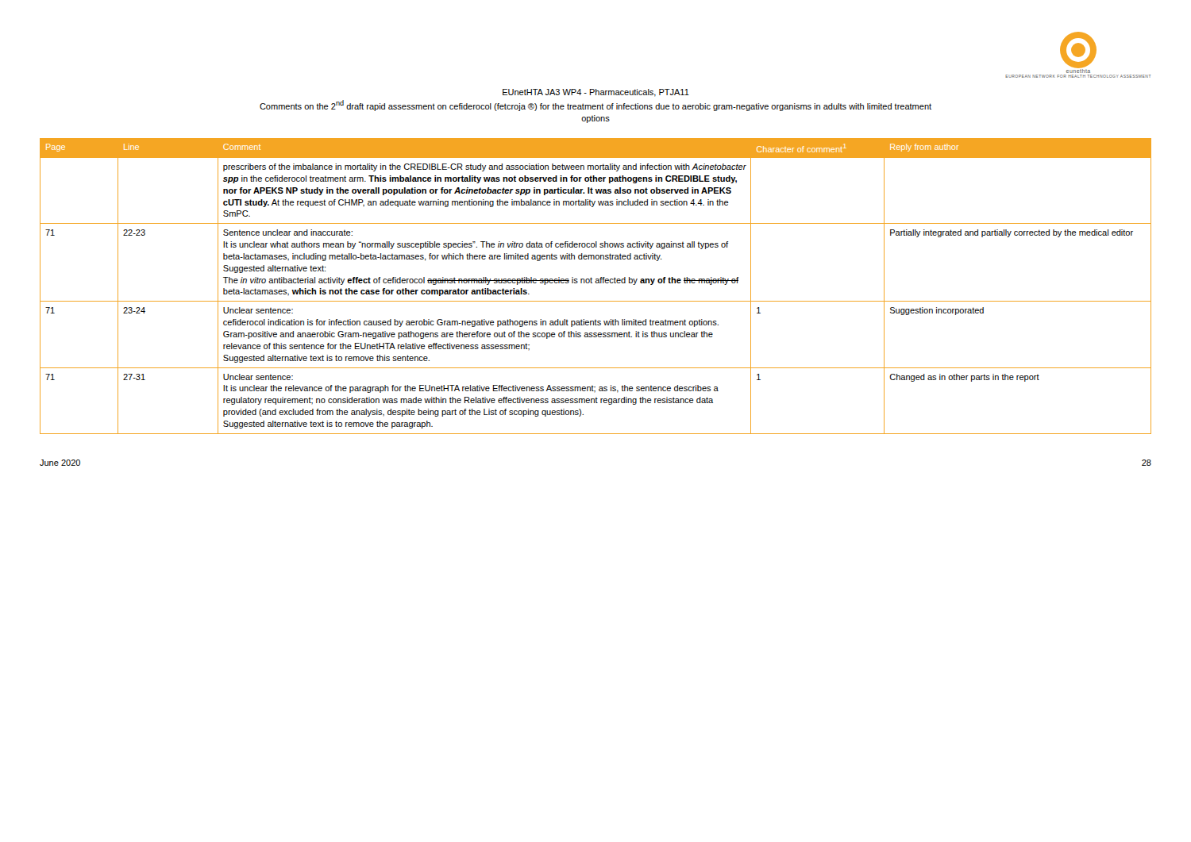eunethta
EUROPEAN NETWORK FOR HEALTH TECHNOLOGY ASSESSMENT
EUnetHTA JA3 WP4 - Pharmaceuticals, PTJA11
Comments on the 2nd draft rapid assessment on cefiderocol (fetcroja ®) for the treatment of infections due to aerobic gram-negative organisms in adults with limited treatment
options
| Page | Line | Comment | Character of comment 1 | Reply from author |
| --- | --- | --- | --- | --- |
| | | prescribers of the imbalance in mortality in the CREDIBLE-CR study and association between mortality and infection with Acinetobacter spp in the cefiderocol treatment arm. This imbalance in mortality was not observed in for other pathogens in CREDIBLE study, nor for APEKS NP study in the overall population or for Acinetobacter spp in particular. It was also not observed in APEKS cUTI study. At the request of CHMP, an adequate warning mentioning the imbalance in mortality was included in section 4.4. in the SmPC. | | |
| 71 | 22-23 | Sentence unclear and inaccurate: It is unclear what authors mean by “normally susceptible species”. The in vitro data of cefiderocol shows activity against all types of beta-lactamases, including metallo-beta-lactamases, for which there are limited agents with demonstrated activity. Suggested alternative text: The in vitro antibacterial activity effect of cefiderocol against normally susceptible species is not affected by any of the the majority of beta-lactamases, which is not the case for other comparator antibacterials . | | Partially integrated and partially corrected by the medical editor |
| 71 | 23-24 | Unclear sentence: cefiderocol indication is for infection caused by aerobic Gram-negative pathogens in adult patients with limited treatment options. Gram-positive and anaerobic Gram-negative pathogens are therefore out of the scope of this assessment. it is thus unclear the relevance of this sentence for the EUnetHTA relative effectiveness assessment; Suggested alternative text is to remove this sentence. | 1 | Suggestion incorporated |
| 71 | 27-31 | Unclear sentence: It is unclear the relevance of the paragraph for the EUnetHTA relative Effectiveness Assessment; as is, the sentence describes a regulatory requirement; no consideration was made within the Relative effectiveness assessment regarding the resistance data provided (and excluded from the analysis, despite being part of the List of scoping questions). Suggested alternative text is to remove the paragraph. | 1 | Changed as in other parts in the report |
June 2020 28